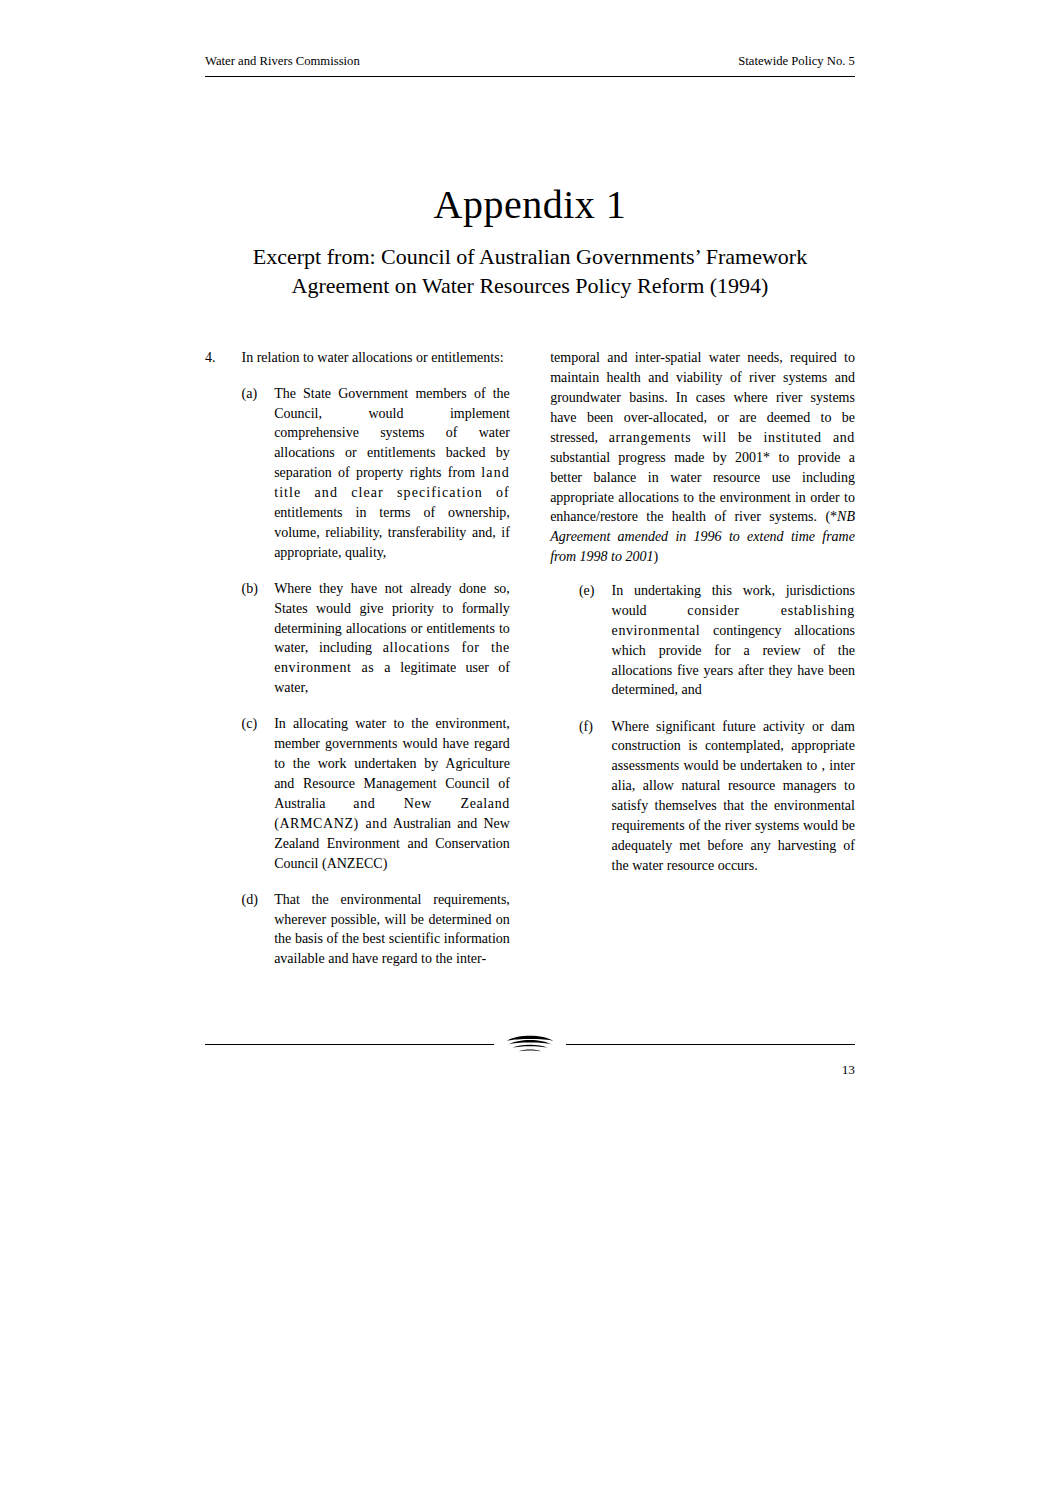Water and Rivers Commission
Statewide Policy No. 5
Appendix 1
Excerpt from: Council of Australian Governments’ Framework
Agreement on Water Resources Policy Reform (1994)
4.
In relation to water allocations or entitlements:
(a)
The State Government members of the Council, would implement comprehensive systems of water allocations or entitlements backed by separation of property rights from land title and clear specification of entitlements in terms of ownership, volume, reliability, transferability and, if appropriate, quality,
(b)
Where they have not already done so, States would give priority to formally determining allocations or entitlements to water, including allocations for the environment as a legitimate user of water,
(c)
In allocating water to the environment, member governments would have regard to the work undertaken by Agriculture and Resource Management Council of Australia and New Zealand (ARMCANZ) and Australian and New Zealand Environment and Conservation Council (ANZECC)
(d)
That the environmental requirements, wherever possible, will be determined on the basis of the best scientific information available and have regard to the inter-
temporal and inter-spatial water needs, required to maintain health and viability of river systems and groundwater basins. In cases where river systems have been over-allocated, or are deemed to be stressed, arrangements will be instituted and substantial progress made by 2001* to provide a better balance in water resource use including appropriate allocations to the environment in order to enhance/restore the health of river systems. (*NB Agreement amended in 1996 to extend time frame from 1998 to 2001)
(e)
In undertaking this work, jurisdictions would consider establishing environmental contingency allocations which provide for a review of the allocations five years after they have been determined, and
(f)
Where significant future activity or dam construction is contemplated, appropriate assessments would be undertaken to , inter alia, allow natural resource managers to satisfy themselves that the environmental requirements of the river systems would be adequately met before any harvesting of the water resource occurs.
13